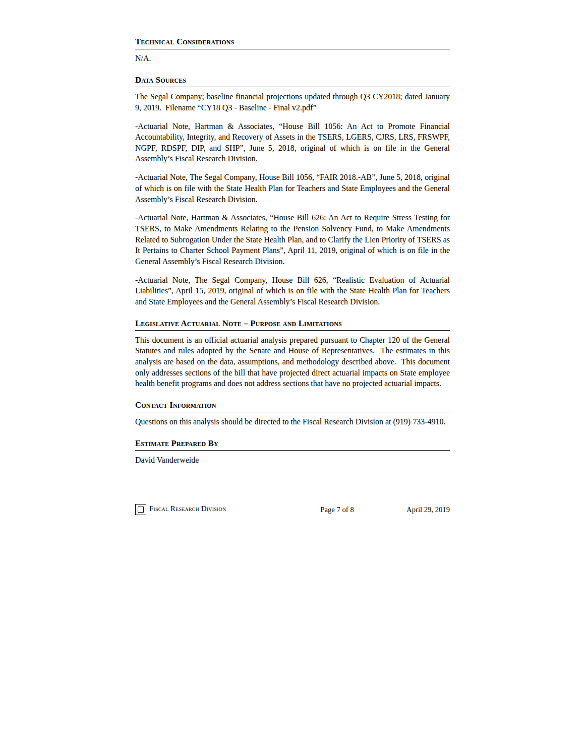Technical Considerations
N/A.
Data Sources
The Segal Company; baseline financial projections updated through Q3 CY2018; dated January 9, 2019. Filename “CY18 Q3 - Baseline - Final v2.pdf”
-Actuarial Note, Hartman & Associates, “House Bill 1056: An Act to Promote Financial Accountability, Integrity, and Recovery of Assets in the TSERS, LGERS, CJRS, LRS, FRSWPF, NGPF, RDSPF, DIP, and SHP”, June 5, 2018, original of which is on file in the General Assembly’s Fiscal Research Division.
-Actuarial Note, The Segal Company, House Bill 1056, “FAIR 2018.-AB”, June 5, 2018, original of which is on file with the State Health Plan for Teachers and State Employees and the General Assembly’s Fiscal Research Division.
-Actuarial Note, Hartman & Associates, “House Bill 626: An Act to Require Stress Testing for TSERS, to Make Amendments Relating to the Pension Solvency Fund, to Make Amendments Related to Subrogation Under the State Health Plan, and to Clarify the Lien Priority of TSERS as It Pertains to Charter School Payment Plans”, April 11, 2019, original of which is on file in the General Assembly’s Fiscal Research Division.
-Actuarial Note, The Segal Company, House Bill 626, “Realistic Evaluation of Actuarial Liabilities”, April 15, 2019, original of which is on file with the State Health Plan for Teachers and State Employees and the General Assembly’s Fiscal Research Division.
Legislative Actuarial Note – Purpose and Limitations
This document is an official actuarial analysis prepared pursuant to Chapter 120 of the General Statutes and rules adopted by the Senate and House of Representatives. The estimates in this analysis are based on the data, assumptions, and methodology described above. This document only addresses sections of the bill that have projected direct actuarial impacts on State employee health benefit programs and does not address sections that have no projected actuarial impacts.
Contact Information
Questions on this analysis should be directed to the Fiscal Research Division at (919) 733-4910.
Estimate Prepared By
David Vanderweide
| Fiscal Research Division | Page 7 of 8 | April 29, 2019 |